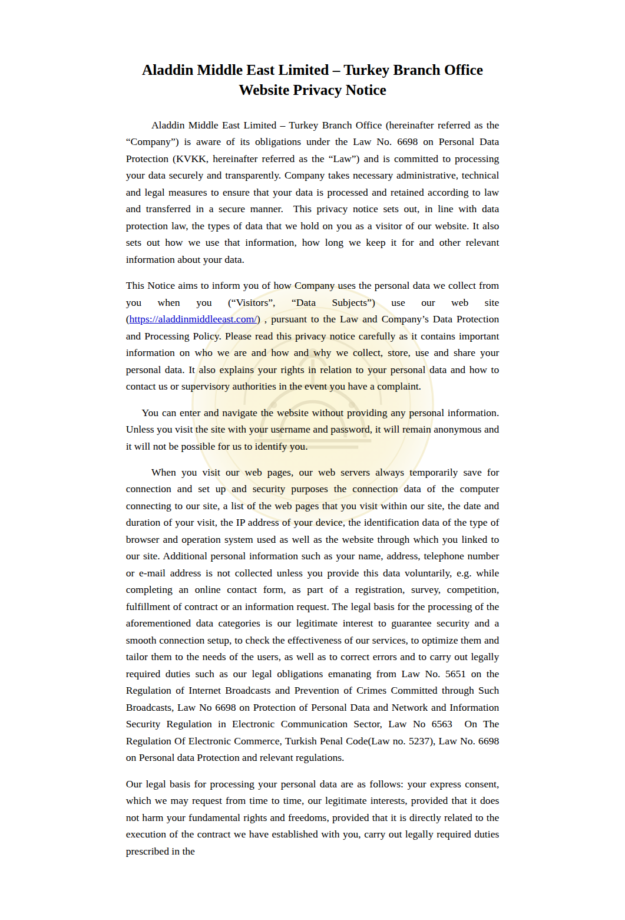Aladdin Middle East Limited – Turkey Branch Office Website Privacy Notice
Aladdin Middle East Limited – Turkey Branch Office (hereinafter referred as the “Company”) is aware of its obligations under the Law No. 6698 on Personal Data Protection (KVKK, hereinafter referred as the “Law”) and is committed to processing your data securely and transparently. Company takes necessary administrative, technical and legal measures to ensure that your data is processed and retained according to law and transferred in a secure manner. This privacy notice sets out, in line with data protection law, the types of data that we hold on you as a visitor of our website. It also sets out how we use that information, how long we keep it for and other relevant information about your data.
This Notice aims to inform you of how Company uses the personal data we collect from you when you (“Visitors”, “Data Subjects”) use our web site (https://aladdinmiddleeast.com/) , pursuant to the Law and Company’s Data Protection and Processing Policy. Please read this privacy notice carefully as it contains important information on who we are and how and why we collect, store, use and share your personal data. It also explains your rights in relation to your personal data and how to contact us or supervisory authorities in the event you have a complaint.
You can enter and navigate the website without providing any personal information. Unless you visit the site with your username and password, it will remain anonymous and it will not be possible for us to identify you.
When you visit our web pages, our web servers always temporarily save for connection and set up and security purposes the connection data of the computer connecting to our site, a list of the web pages that you visit within our site, the date and duration of your visit, the IP address of your device, the identification data of the type of browser and operation system used as well as the website through which you linked to our site. Additional personal information such as your name, address, telephone number or e-mail address is not collected unless you provide this data voluntarily, e.g. while completing an online contact form, as part of a registration, survey, competition, fulfillment of contract or an information request. The legal basis for the processing of the aforementioned data categories is our legitimate interest to guarantee security and a smooth connection setup, to check the effectiveness of our services, to optimize them and tailor them to the needs of the users, as well as to correct errors and to carry out legally required duties such as our legal obligations emanating from Law No. 5651 on the Regulation of Internet Broadcasts and Prevention of Crimes Committed through Such Broadcasts, Law No 6698 on Protection of Personal Data and Network and Information Security Regulation in Electronic Communication Sector, Law No 6563 On The Regulation Of Electronic Commerce, Turkish Penal Code(Law no. 5237), Law No. 6698 on Personal data Protection and relevant regulations.
Our legal basis for processing your personal data are as follows: your express consent, which we may request from time to time, our legitimate interests, provided that it does not harm your fundamental rights and freedoms, provided that it is directly related to the execution of the contract we have established with you, carry out legally required duties prescribed in the